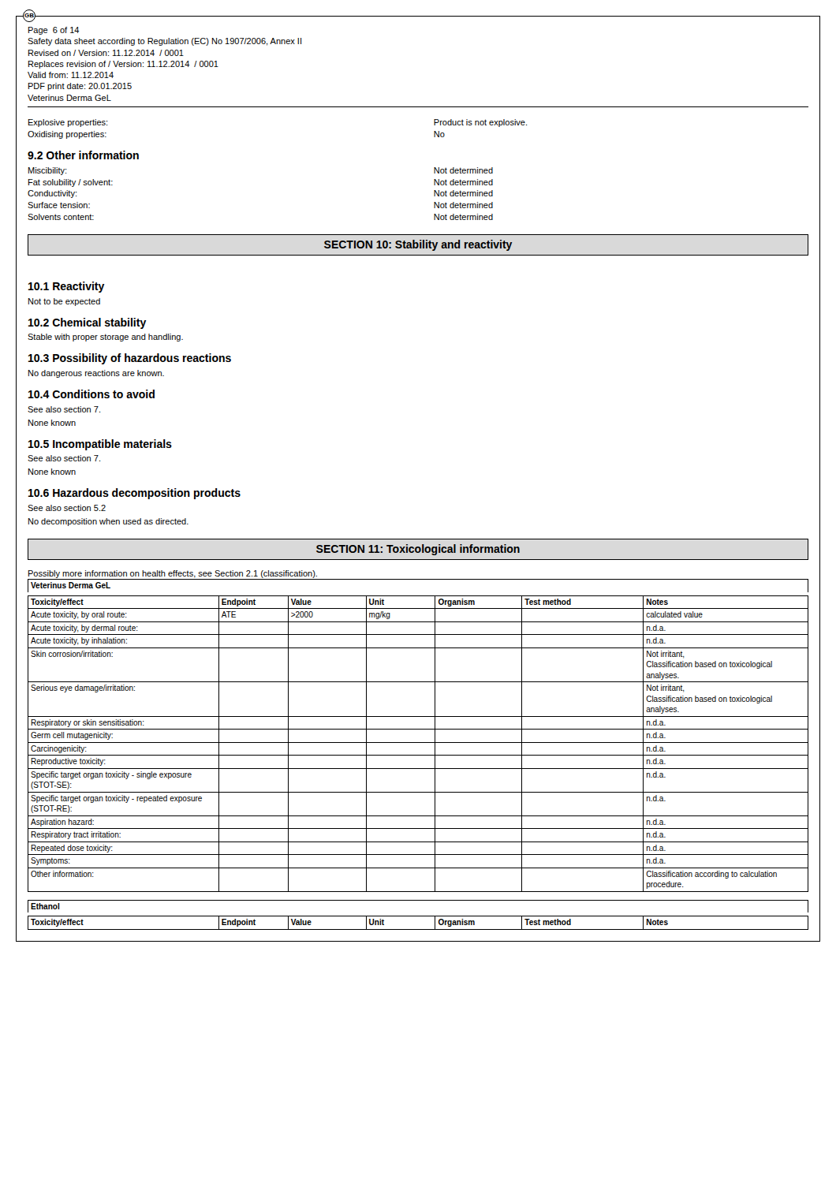GB
Page 6 of 14
Safety data sheet according to Regulation (EC) No 1907/2006, Annex II
Revised on / Version: 11.12.2014 / 0001
Replaces revision of / Version: 11.12.2014 / 0001
Valid from: 11.12.2014
PDF print date: 20.01.2015
Veterinus Derma GeL
| Explosive properties: | Product is not explosive. |
| Oxidising properties: | No |
9.2 Other information
| Miscibility: | Not determined |
| Fat solubility / solvent: | Not determined |
| Conductivity: | Not determined |
| Surface tension: | Not determined |
| Solvents content: | Not determined |
SECTION 10: Stability and reactivity
10.1 Reactivity
Not to be expected
10.2 Chemical stability
Stable with proper storage and handling.
10.3 Possibility of hazardous reactions
No dangerous reactions are known.
10.4 Conditions to avoid
See also section 7.
None known
10.5 Incompatible materials
See also section 7.
None known
10.6 Hazardous decomposition products
See also section 5.2
No decomposition when used as directed.
SECTION 11: Toxicological information
Possibly more information on health effects, see Section 2.1 (classification).
Veterinus Derma GeL
| Toxicity/effect | Endpoint | Value | Unit | Organism | Test method | Notes |
| --- | --- | --- | --- | --- | --- | --- |
| Acute toxicity, by oral route: | ATE | >2000 | mg/kg | | | calculated value |
| Acute toxicity, by dermal route: | | | | | | n.d.a. |
| Acute toxicity, by inhalation: | | | | | | n.d.a. |
| Skin corrosion/irritation: | | | | | | Not irritant, Classification based on toxicological analyses. |
| Serious eye damage/irritation: | | | | | | Not irritant, Classification based on toxicological analyses. |
| Respiratory or skin sensitisation: | | | | | | n.d.a. |
| Germ cell mutagenicity: | | | | | | n.d.a. |
| Carcinogenicity: | | | | | | n.d.a. |
| Reproductive toxicity: | | | | | | n.d.a. |
| Specific target organ toxicity - single exposure (STOT-SE): | | | | | | n.d.a. |
| Specific target organ toxicity - repeated exposure (STOT-RE): | | | | | | n.d.a. |
| Aspiration hazard: | | | | | | n.d.a. |
| Respiratory tract irritation: | | | | | | n.d.a. |
| Repeated dose toxicity: | | | | | | n.d.a. |
| Symptoms: | | | | | | n.d.a. |
| Other information: | | | | | | Classification according to calculation procedure. |
Ethanol
| Toxicity/effect | Endpoint | Value | Unit | Organism | Test method | Notes |
| --- | --- | --- | --- | --- | --- | --- |